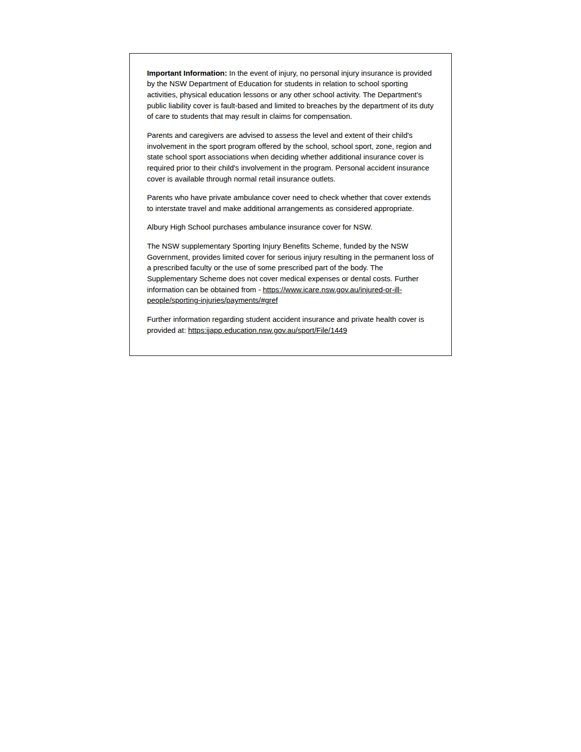Important Information: In the event of injury, no personal injury insurance is provided by the NSW Department of Education for students in relation to school sporting activities, physical education lessons or any other school activity. The Department's public liability cover is fault-based and limited to breaches by the department of its duty of care to students that may result in claims for compensation.
Parents and caregivers are advised to assess the level and extent of their child's involvement in the sport program offered by the school, school sport, zone, region and state school sport associations when deciding whether additional insurance cover is required prior to their child's involvement in the program. Personal accident insurance cover is available through normal retail insurance outlets.
Parents who have private ambulance cover need to check whether that cover extends to interstate travel and make additional arrangements as considered appropriate.
Albury High School purchases ambulance insurance cover for NSW.
The NSW supplementary Sporting Injury Benefits Scheme, funded by the NSW Government, provides limited cover for serious injury resulting in the permanent loss of a prescribed faculty or the use of some prescribed part of the body. The Supplementary Scheme does not cover medical expenses or dental costs. Further information can be obtained from - https://www.icare.nsw.gov.au/injured-or-ill-people/sporting-injuries/payments/#gref
Further information regarding student accident insurance and private health cover is provided at: https:ijapp.education.nsw.gov.au/sport/File/1449